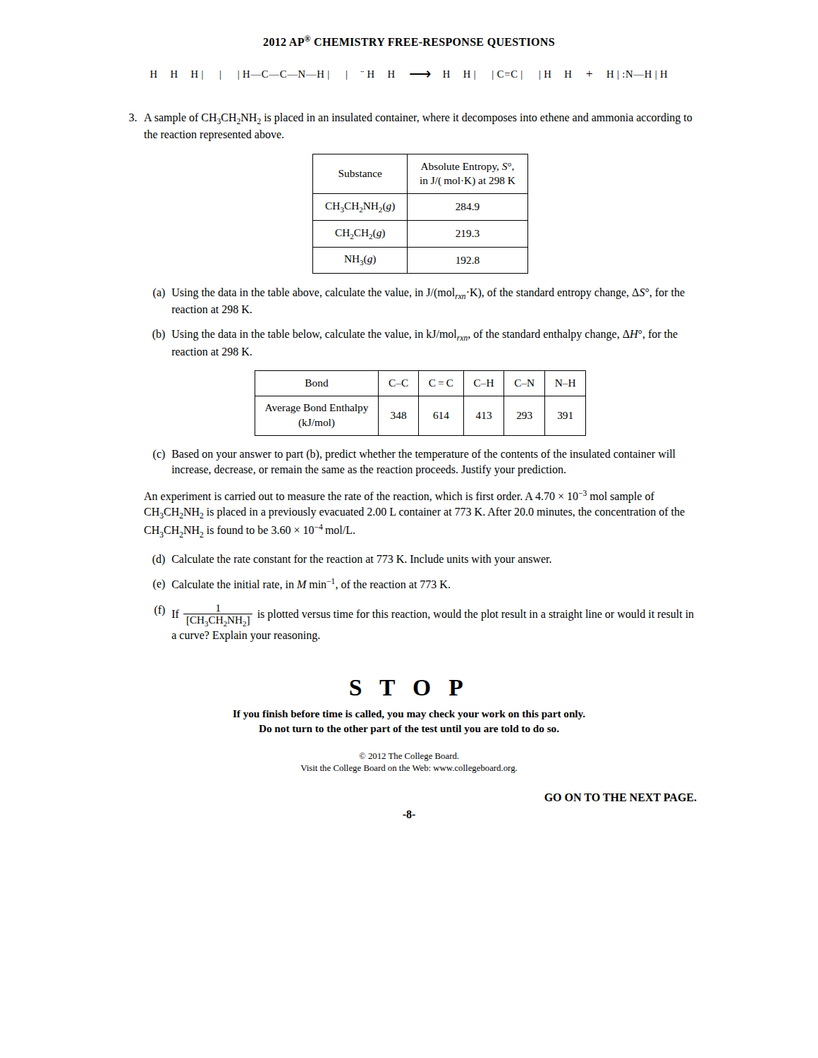2012 AP® CHEMISTRY FREE-RESPONSE QUESTIONS
H H H | | | H—C—C—N—H | | ¨ H H ⟶ H H | | C=C | | H H + H | :N—H | H
3.
A sample of CH3CH2NH2 is placed in an insulated container, where it decomposes into ethene and ammonia according to the reaction represented above.
| Substance | Absolute Entropy, S °, in J/( mol·K) at 298 K |
| --- | --- |
| CH 3 CH 2 NH 2 ( g ) | 284.9 |
| CH 2 CH 2 ( g ) | 219.3 |
| NH 3 ( g ) | 192.8 |
(a)
Using the data in the table above, calculate the value, in J/(molrxn·K), of the standard entropy change, ΔS°, for the reaction at 298 K.
(b)
Using the data in the table below, calculate the value, in kJ/molrxn, of the standard enthalpy change, ΔH°, for the reaction at 298 K.
| Bond | C–C | C = C | C–H | C–N | N–H |
| --- | --- | --- | --- | --- | --- |
| Average Bond Enthalpy (kJ/mol) | 348 | 614 | 413 | 293 | 391 |
(c)
Based on your answer to part (b), predict whether the temperature of the contents of the insulated container will increase, decrease, or remain the same as the reaction proceeds. Justify your prediction.
An experiment is carried out to measure the rate of the reaction, which is first order. A 4.70 × 10−3 mol sample of CH3CH2NH2 is placed in a previously evacuated 2.00 L container at 773 K. After 20.0 minutes, the concentration of the CH3CH2NH2 is found to be 3.60 × 10−4 mol/L.
(d)
Calculate the rate constant for the reaction at 773 K. Include units with your answer.
(e)
Calculate the initial rate, in M min−1, of the reaction at 773 K.
(f)
If 1 [CH3CH2NH2] is plotted versus time for this reaction, would the plot result in a straight line or would it result in a curve? Explain your reasoning.
S T O P
If you finish before time is called, you may check your work on this part only.
Do not turn to the other part of the test until you are told to do so.
© 2012 The College Board.
Visit the College Board on the Web: www.collegeboard.org.
GO ON TO THE NEXT PAGE.
-8-